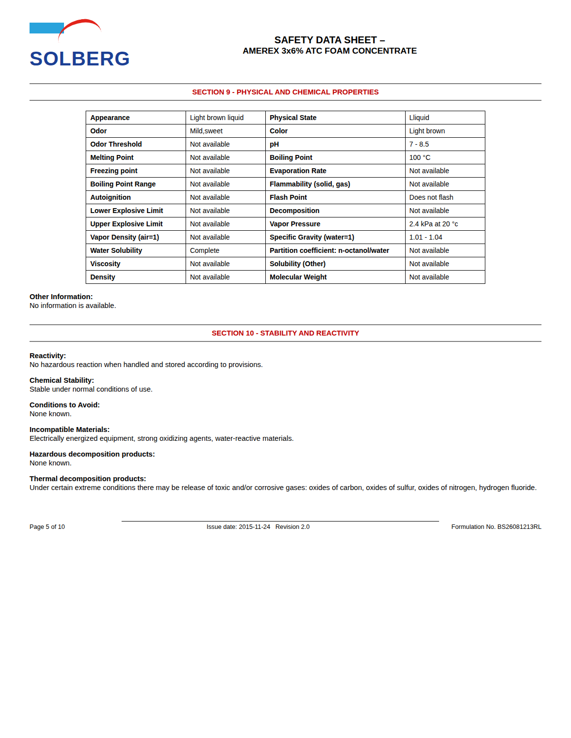SOLBERG
SAFETY DATA SHEET –
AMEREX 3x6% ATC FOAM CONCENTRATE
SECTION 9 - PHYSICAL AND CHEMICAL PROPERTIES
| Appearance | Light brown liquid | Physical State | Lliquid |
| Odor | Mild,sweet | Color | Light brown |
| Odor Threshold | Not available | pH | 7 - 8.5 |
| Melting Point | Not available | Boiling Point | 100 °C |
| Freezing point | Not available | Evaporation Rate | Not available |
| Boiling Point Range | Not available | Flammability (solid, gas) | Not available |
| Autoignition | Not available | Flash Point | Does not flash |
| Lower Explosive Limit | Not available | Decomposition | Not available |
| Upper Explosive Limit | Not available | Vapor Pressure | 2.4 kPa at 20 °c |
| Vapor Density (air=1) | Not available | Specific Gravity (water=1) | 1.01 - 1.04 |
| Water Solubility | Complete | Partition coefficient: n-octanol/water | Not available |
| Viscosity | Not available | Solubility (Other) | Not available |
| Density | Not available | Molecular Weight | Not available |
Other Information:
No information is available.
SECTION 10 - STABILITY AND REACTIVITY
Reactivity:
No hazardous reaction when handled and stored according to provisions.
Chemical Stability:
Stable under normal conditions of use.
Conditions to Avoid:
None known.
Incompatible Materials:
Electrically energized equipment, strong oxidizing agents, water-reactive materials.
Hazardous decomposition products:
None known.
Thermal decomposition products:
Under certain extreme conditions there may be release of toxic and/or corrosive gases: oxides of carbon, oxides of sulfur, oxides of nitrogen, hydrogen fluoride.
Page 5 of 10
Issue date: 2015-11-24 Revision 2.0
Formulation No. BS26081213RL